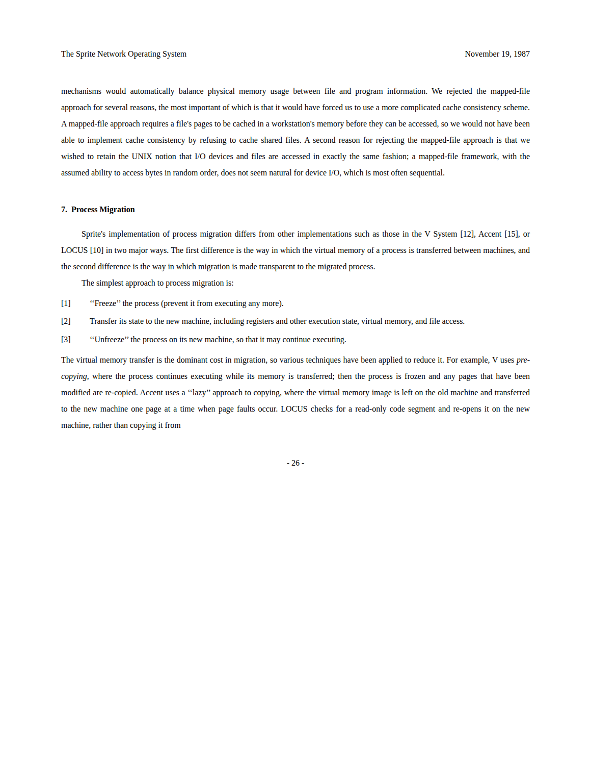The Sprite Network Operating System November 19, 1987
mechanisms would automatically balance physical memory usage between file and program information. We rejected the mapped-file approach for several reasons, the most important of which is that it would have forced us to use a more complicated cache consistency scheme. A mapped-file approach requires a file's pages to be cached in a workstation's memory before they can be accessed, so we would not have been able to implement cache consistency by refusing to cache shared files. A second reason for rejecting the mapped-file approach is that we wished to retain the UNIX notion that I/O devices and files are accessed in exactly the same fashion; a mapped-file framework, with the assumed ability to access bytes in random order, does not seem natural for device I/O, which is most often sequential.
7. Process Migration
Sprite's implementation of process migration differs from other implementations such as those in the V System [12], Accent [15], or LOCUS [10] in two major ways. The first difference is the way in which the virtual memory of a process is transferred between machines, and the second difference is the way in which migration is made transparent to the migrated process.
The simplest approach to process migration is:
[1]‘‘Freeze’’ the process (prevent it from executing any more).
[2] Transfer its state to the new machine, including registers and other execution state, virtual memory, and file access.
[3]‘‘Unfreeze’’ the process on its new machine, so that it may continue executing.
The virtual memory transfer is the dominant cost in migration, so various techniques have been applied to reduce it. For example, V uses pre-copying, where the process continues executing while its memory is transferred; then the process is frozen and any pages that have been modified are re-copied. Accent uses a ‘‘lazy’’ approach to copying, where the virtual memory image is left on the old machine and transferred to the new machine one page at a time when page faults occur. LOCUS checks for a read-only code segment and re-opens it on the new machine, rather than copying it from
- 26 -